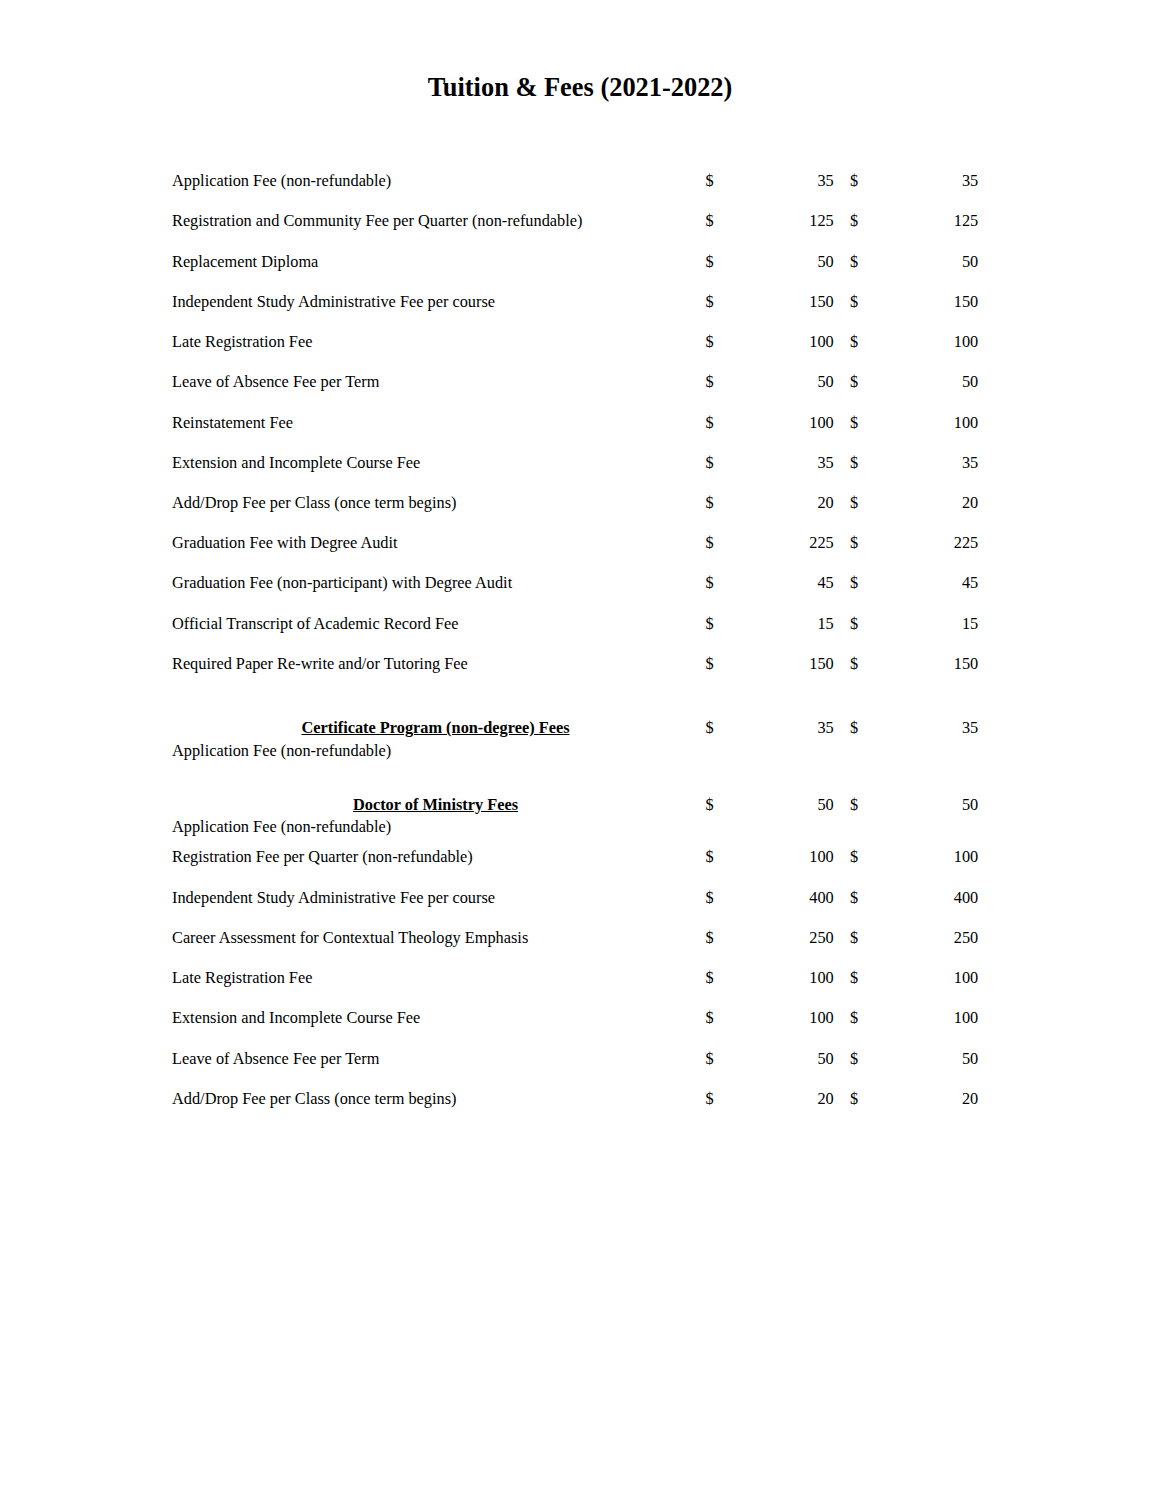Tuition & Fees (2021-2022)
| Application Fee (non-refundable) | $ | 35 | $ | 35 |
| Registration and Community Fee per Quarter (non-refundable) | $ | 125 | $ | 125 |
| Replacement Diploma | $ | 50 | $ | 50 |
| Independent Study Administrative Fee per course | $ | 150 | $ | 150 |
| Late Registration Fee | $ | 100 | $ | 100 |
| Leave of Absence Fee per Term | $ | 50 | $ | 50 |
| Reinstatement Fee | $ | 100 | $ | 100 |
| Extension and Incomplete Course Fee | $ | 35 | $ | 35 |
| Add/Drop Fee per Class (once term begins) | $ | 20 | $ | 20 |
| Graduation Fee with Degree Audit | $ | 225 | $ | 225 |
| Graduation Fee (non-participant) with Degree Audit | $ | 45 | $ | 45 |
| Official Transcript of Academic Record Fee | $ | 15 | $ | 15 |
| Required Paper Re-write and/or Tutoring Fee | $ | 150 | $ | 150 |
| Certificate Program (non-degree) Fees Application Fee (non-refundable) | $ | 35 | $ | 35 |
| Doctor of Ministry Fees Application Fee (non-refundable) | $ | 50 | $ | 50 |
| Registration Fee per Quarter (non-refundable) | $ | 100 | $ | 100 |
| Independent Study Administrative Fee per course | $ | 400 | $ | 400 |
| Career Assessment for Contextual Theology Emphasis | $ | 250 | $ | 250 |
| Late Registration Fee | $ | 100 | $ | 100 |
| Extension and Incomplete Course Fee | $ | 100 | $ | 100 |
| Leave of Absence Fee per Term | $ | 50 | $ | 50 |
| Add/Drop Fee per Class (once term begins) | $ | 20 | $ | 20 |